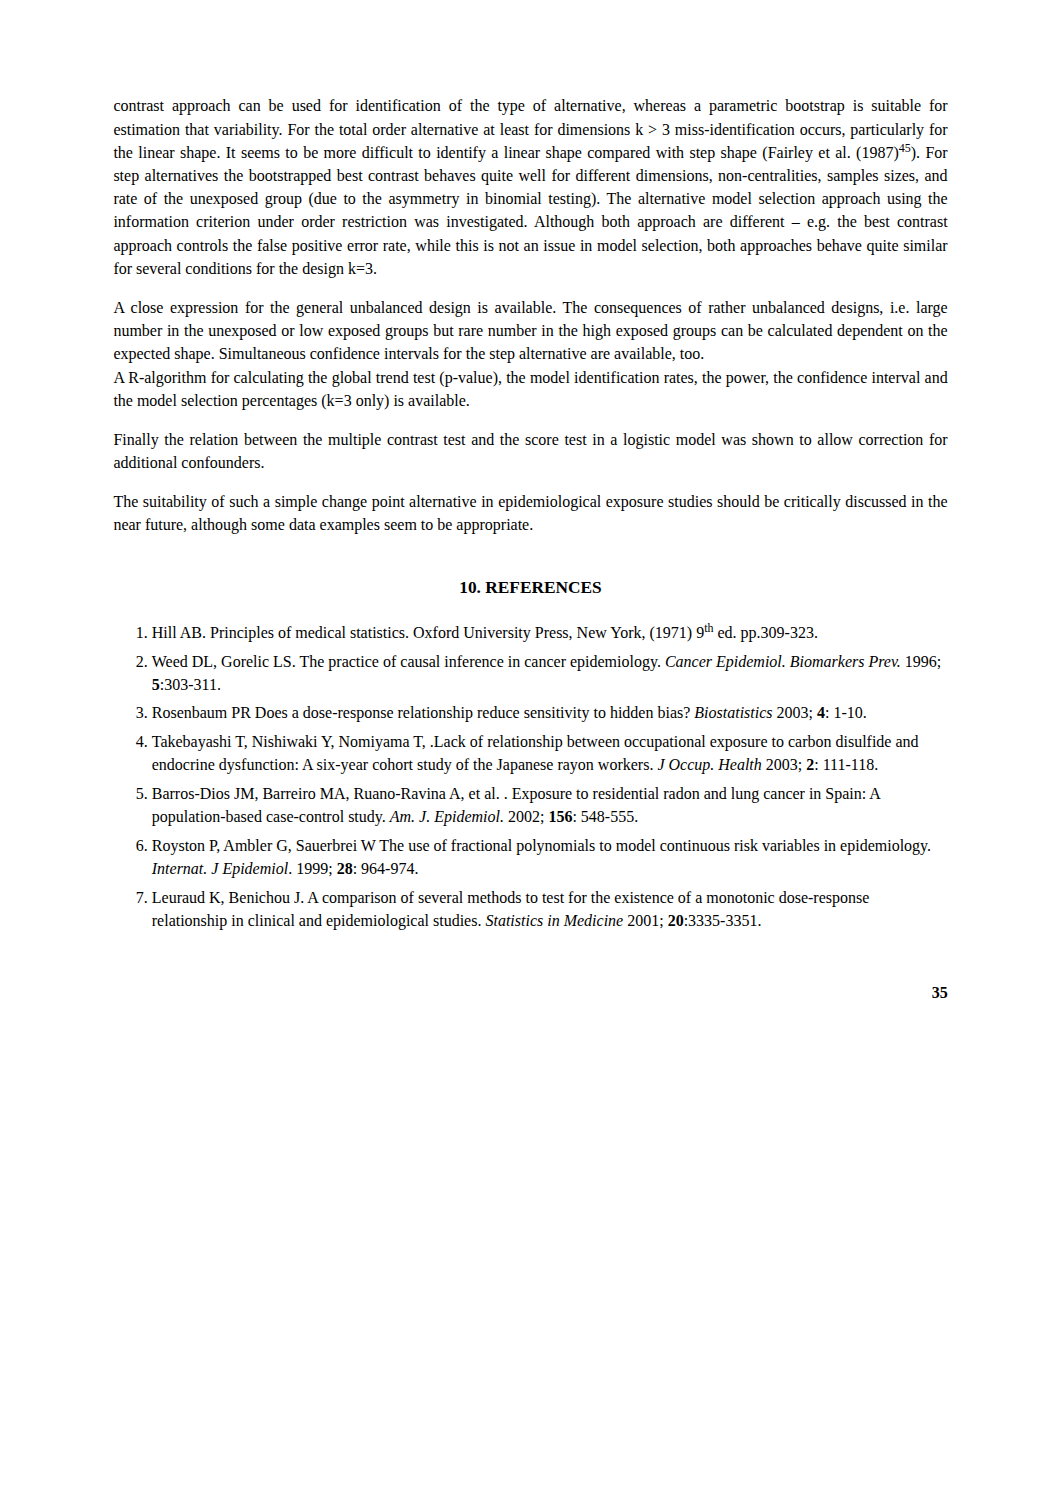contrast approach can be used for identification of the type of alternative, whereas a parametric bootstrap is suitable for estimation that variability. For the total order alternative at least for dimensions k > 3 miss-identification occurs, particularly for the linear shape. It seems to be more difficult to identify a linear shape compared with step shape (Fairley et al. (1987)45). For step alternatives the bootstrapped best contrast behaves quite well for different dimensions, non-centralities, samples sizes, and rate of the unexposed group (due to the asymmetry in binomial testing). The alternative model selection approach using the information criterion under order restriction was investigated. Although both approach are different – e.g. the best contrast approach controls the false positive error rate, while this is not an issue in model selection, both approaches behave quite similar for several conditions for the design k=3.
A close expression for the general unbalanced design is available. The consequences of rather unbalanced designs, i.e. large number in the unexposed or low exposed groups but rare number in the high exposed groups can be calculated dependent on the expected shape. Simultaneous confidence intervals for the step alternative are available, too.
A R-algorithm for calculating the global trend test (p-value), the model identification rates, the power, the confidence interval and the model selection percentages (k=3 only) is available.
Finally the relation between the multiple contrast test and the score test in a logistic model was shown to allow correction for additional confounders.
The suitability of such a simple change point alternative in epidemiological exposure studies should be critically discussed in the near future, although some data examples seem to be appropriate.
10. REFERENCES
Hill AB. Principles of medical statistics. Oxford University Press, New York, (1971) 9th ed. pp.309-323.
Weed DL, Gorelic LS. The practice of causal inference in cancer epidemiology. Cancer Epidemiol. Biomarkers Prev. 1996; 5:303-311.
Rosenbaum PR Does a dose-response relationship reduce sensitivity to hidden bias? Biostatistics 2003; 4: 1-10.
Takebayashi T, Nishiwaki Y, Nomiyama T, .Lack of relationship between occupational exposure to carbon disulfide and endocrine dysfunction: A six-year cohort study of the Japanese rayon workers. J Occup. Health 2003; 2: 111-118.
Barros-Dios JM, Barreiro MA, Ruano-Ravina A, et al. . Exposure to residential radon and lung cancer in Spain: A population-based case-control study. Am. J. Epidemiol. 2002; 156: 548-555.
Royston P, Ambler G, Sauerbrei W The use of fractional polynomials to model continuous risk variables in epidemiology. Internat. J Epidemiol. 1999; 28: 964-974.
Leuraud K, Benichou J. A comparison of several methods to test for the existence of a monotonic dose-response relationship in clinical and epidemiological studies. Statistics in Medicine 2001; 20:3335-3351.
35